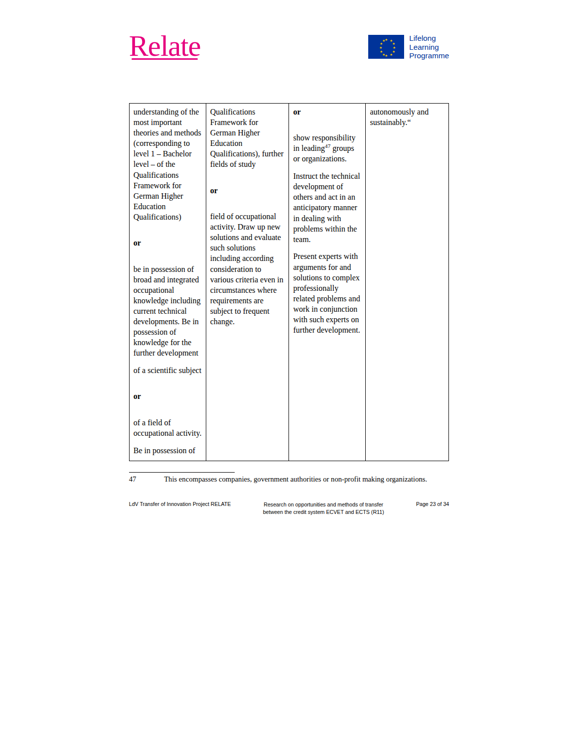Relate
★ ★ ★ ★ ★ ★ ★ ★ ★ ★ ★ ★
Lifelong
Learning
Programme
| understanding of the most important theories and methods (corresponding to level 1 – Bachelor level – of the Qualifications Framework for German Higher Education Qualifications) or be in possession of broad and integrated occupational knowledge including current technical developments. Be in possession of knowledge for the further development of a scientific subject or of a field of occupational activity. Be in possession of | Qualifications Framework for German Higher Education Qualifications), further fields of study or field of occupational activity. Draw up new solutions and evaluate such solutions including according consideration to various criteria even in circumstances where requirements are subject to frequent change. | or show responsibility in leading 47 groups or organizations. Instruct the technical development of others and act in an anticipatory manner in dealing with problems within the team. Present experts with arguments for and solutions to complex professionally related problems and work in conjunction with such experts on further development. | autonomously and sustainably.“ |
47
This encompasses companies, government authorities or non-profit making organizations.
LdV Transfer of Innovation Project RELATE
Research on opportunities and methods of transfer
between the credit system ECVET and ECTS (R11)
Page 23 of 34